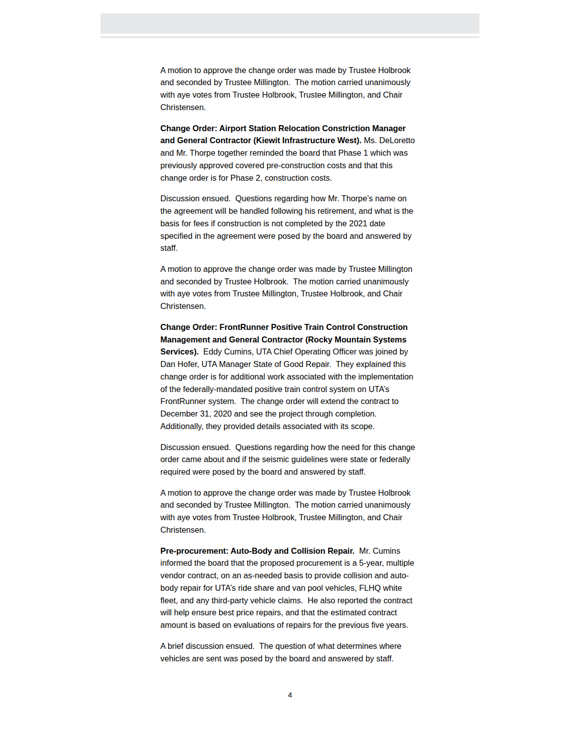A motion to approve the change order was made by Trustee Holbrook and seconded by Trustee Millington. The motion carried unanimously with aye votes from Trustee Holbrook, Trustee Millington, and Chair Christensen.
Change Order: Airport Station Relocation Constriction Manager and General Contractor (Kiewit Infrastructure West). Ms. DeLoretto and Mr. Thorpe together reminded the board that Phase 1 which was previously approved covered pre-construction costs and that this change order is for Phase 2, construction costs.
Discussion ensued. Questions regarding how Mr. Thorpe’s name on the agreement will be handled following his retirement, and what is the basis for fees if construction is not completed by the 2021 date specified in the agreement were posed by the board and answered by staff.
A motion to approve the change order was made by Trustee Millington and seconded by Trustee Holbrook. The motion carried unanimously with aye votes from Trustee Millington, Trustee Holbrook, and Chair Christensen.
Change Order: FrontRunner Positive Train Control Construction Management and General Contractor (Rocky Mountain Systems Services). Eddy Cumins, UTA Chief Operating Officer was joined by Dan Hofer, UTA Manager State of Good Repair. They explained this change order is for additional work associated with the implementation of the federally-mandated positive train control system on UTA’s FrontRunner system. The change order will extend the contract to December 31, 2020 and see the project through completion. Additionally, they provided details associated with its scope.
Discussion ensued. Questions regarding how the need for this change order came about and if the seismic guidelines were state or federally required were posed by the board and answered by staff.
A motion to approve the change order was made by Trustee Holbrook and seconded by Trustee Millington. The motion carried unanimously with aye votes from Trustee Holbrook, Trustee Millington, and Chair Christensen.
Pre-procurement: Auto-Body and Collision Repair. Mr. Cumins informed the board that the proposed procurement is a 5-year, multiple vendor contract, on an as-needed basis to provide collision and auto-body repair for UTA’s ride share and van pool vehicles, FLHQ white fleet, and any third-party vehicle claims. He also reported the contract will help ensure best price repairs, and that the estimated contract amount is based on evaluations of repairs for the previous five years.
A brief discussion ensued. The question of what determines where vehicles are sent was posed by the board and answered by staff.
4